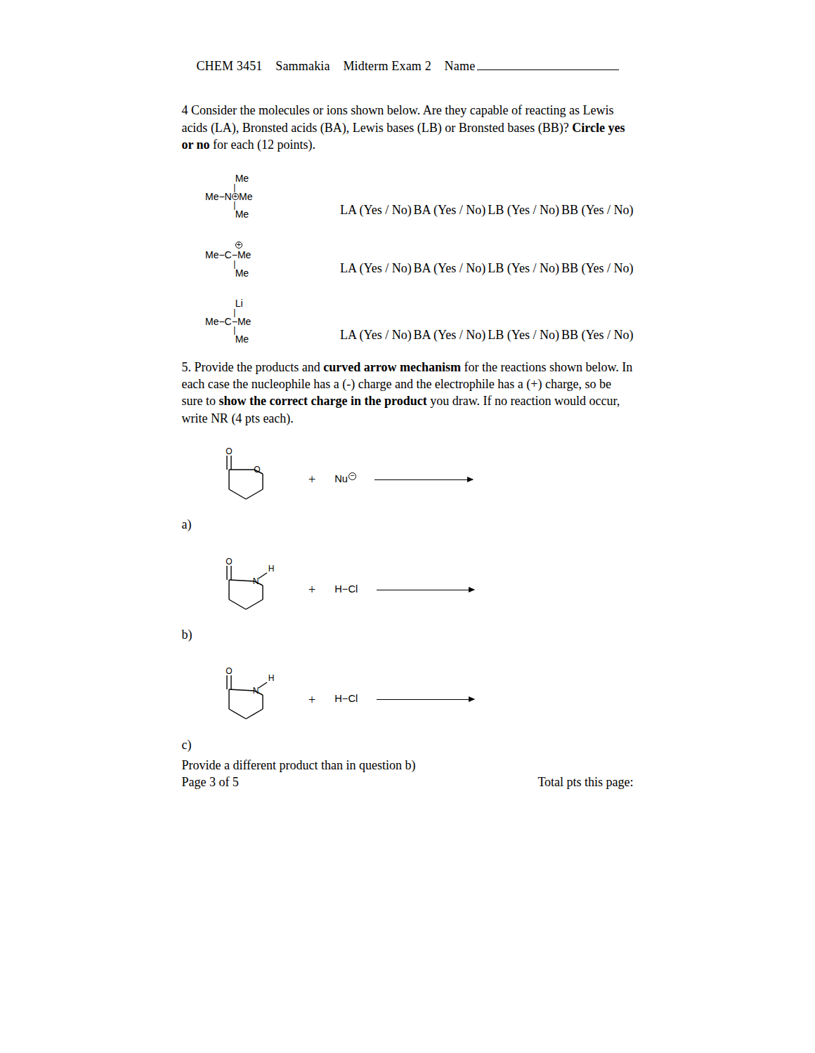CHEM 3451 Sammakia Midterm Exam 2 Name
4 Consider the molecules or ions shown below. Are they capable of reacting as Lewis acids (LA), Bronsted acids (BA), Lewis bases (LB) or Bronsted bases (BB)? Circle yes or no for each (12 points).
Me
|
Me−N+Me
|
Me
LA (Yes / No) BA (Yes / No) LB (Yes / No) BB (Yes / No)
+
Me−C−Me
|
Me
LA (Yes / No) BA (Yes / No) LB (Yes / No) BB (Yes / No)
Li
|
Me−C−Me
|
Me
LA (Yes / No) BA (Yes / No) LB (Yes / No) BB (Yes / No)
5. Provide the products and curved arrow mechanism for the reactions shown below. In each case the nucleophile has a (-) charge and the electrophile has a (+) charge, so be sure to show the correct charge in the product you draw. If no reaction would occur, write NR (4 pts each).
a)
O O + Nu−
b)
O N H + H−Cl
c)
O N H + H−Cl
Provide a different product than in question b)
Page 3 of 5 Total pts this page: